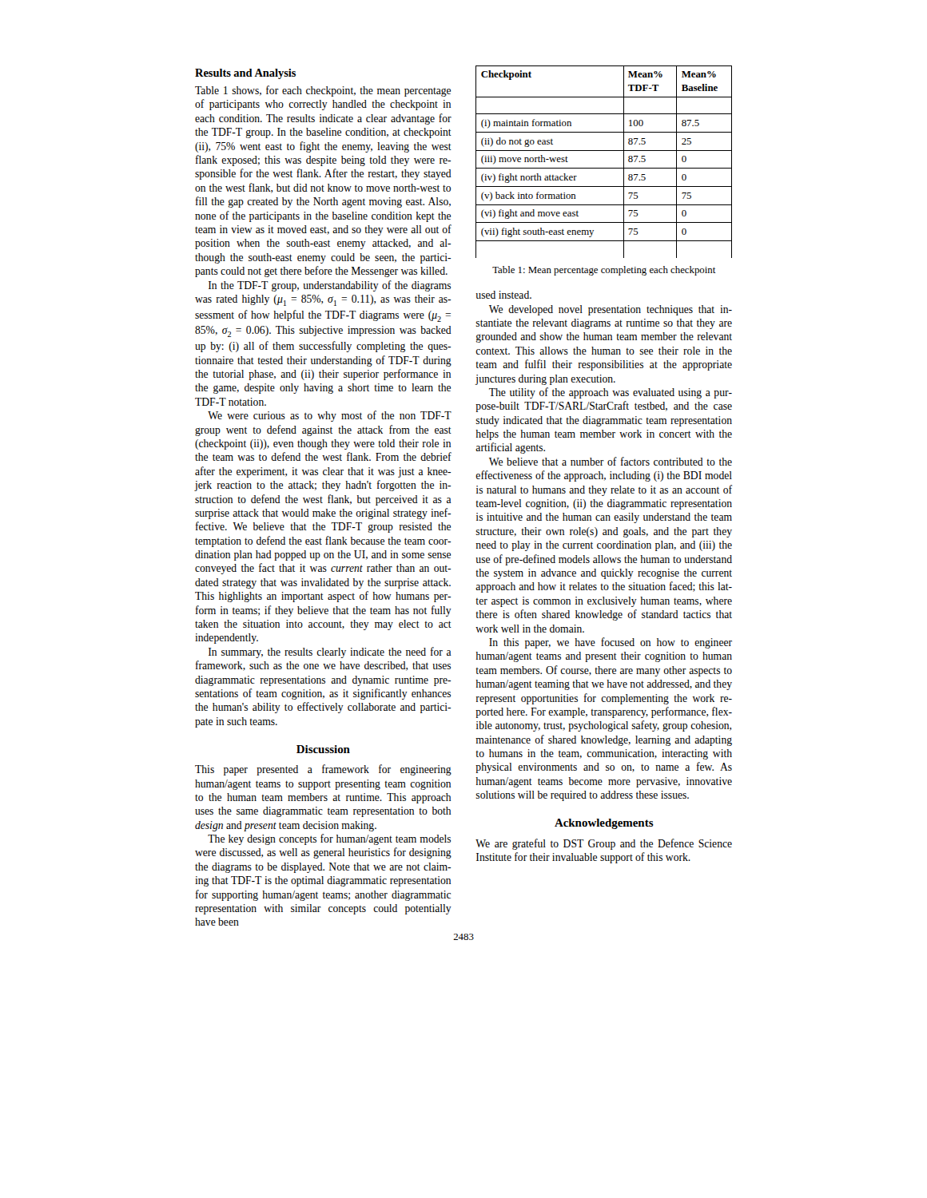Results and Analysis
Table 1 shows, for each checkpoint, the mean percentage of participants who correctly handled the checkpoint in each condition. The results indicate a clear advantage for the TDF-T group. In the baseline condition, at checkpoint (ii), 75% went east to fight the enemy, leaving the west flank exposed; this was despite being told they were responsible for the west flank. After the restart, they stayed on the west flank, but did not know to move north-west to fill the gap created by the North agent moving east. Also, none of the participants in the baseline condition kept the team in view as it moved east, and so they were all out of position when the south-east enemy attacked, and although the south-east enemy could be seen, the participants could not get there before the Messenger was killed.
In the TDF-T group, understandability of the diagrams was rated highly (μ 1 = 85%, σ 1 = 0.11), as was their assessment of how helpful the TDF-T diagrams were (μ 2 = 85%, σ 2 = 0.06). This subjective impression was backed up by: (i) all of them successfully completing the questionnaire that tested their understanding of TDF-T during the tutorial phase, and (ii) their superior performance in the game, despite only having a short time to learn the TDF-T notation.
We were curious as to why most of the non TDF-T group went to defend against the attack from the east (checkpoint (ii)), even though they were told their role in the team was to defend the west flank. From the debrief after the experiment, it was clear that it was just a knee-jerk reaction to the attack; they hadn't forgotten the instruction to defend the west flank, but perceived it as a surprise attack that would make the original strategy ineffective. We believe that the TDF-T group resisted the temptation to defend the east flank because the team coordination plan had popped up on the UI, and in some sense conveyed the fact that it was current rather than an outdated strategy that was invalidated by the surprise attack. This highlights an important aspect of how humans perform in teams; if they believe that the team has not fully taken the situation into account, they may elect to act independently.
In summary, the results clearly indicate the need for a framework, such as the one we have described, that uses diagrammatic representations and dynamic runtime presentations of team cognition, as it significantly enhances the human's ability to effectively collaborate and participate in such teams.
Discussion
This paper presented a framework for engineering human/agent teams to support presenting team cognition to the human team members at runtime. This approach uses the same diagrammatic team representation to both design and present team decision making.
The key design concepts for human/agent team models were discussed, as well as general heuristics for designing the diagrams to be displayed. Note that we are not claiming that TDF-T is the optimal diagrammatic representation for supporting human/agent teams; another diagrammatic representation with similar concepts could potentially have been
| Checkpoint | Mean% TDF-T | Mean% Baseline |
| --- | --- | --- |
| (i) maintain formation | 100 | 87.5 |
| (ii) do not go east | 87.5 | 25 |
| (iii) move north-west | 87.5 | 0 |
| (iv) fight north attacker | 87.5 | 0 |
| (v) back into formation | 75 | 75 |
| (vi) fight and move east | 75 | 0 |
| (vii) fight south-east enemy | 75 | 0 |
Table 1: Mean percentage completing each checkpoint
used instead.
We developed novel presentation techniques that instantiate the relevant diagrams at runtime so that they are grounded and show the human team member the relevant context. This allows the human to see their role in the team and fulfil their responsibilities at the appropriate junctures during plan execution.
The utility of the approach was evaluated using a purpose-built TDF-T/SARL/StarCraft testbed, and the case study indicated that the diagrammatic team representation helps the human team member work in concert with the artificial agents.
We believe that a number of factors contributed to the effectiveness of the approach, including (i) the BDI model is natural to humans and they relate to it as an account of team-level cognition, (ii) the diagrammatic representation is intuitive and the human can easily understand the team structure, their own role(s) and goals, and the part they need to play in the current coordination plan, and (iii) the use of pre-defined models allows the human to understand the system in advance and quickly recognise the current approach and how it relates to the situation faced; this latter aspect is common in exclusively human teams, where there is often shared knowledge of standard tactics that work well in the domain.
In this paper, we have focused on how to engineer human/agent teams and present their cognition to human team members. Of course, there are many other aspects to human/agent teaming that we have not addressed, and they represent opportunities for complementing the work reported here. For example, transparency, performance, flexible autonomy, trust, psychological safety, group cohesion, maintenance of shared knowledge, learning and adapting to humans in the team, communication, interacting with physical environments and so on, to name a few. As human/agent teams become more pervasive, innovative solutions will be required to address these issues.
Acknowledgements
We are grateful to DST Group and the Defence Science Institute for their invaluable support of this work.
2483